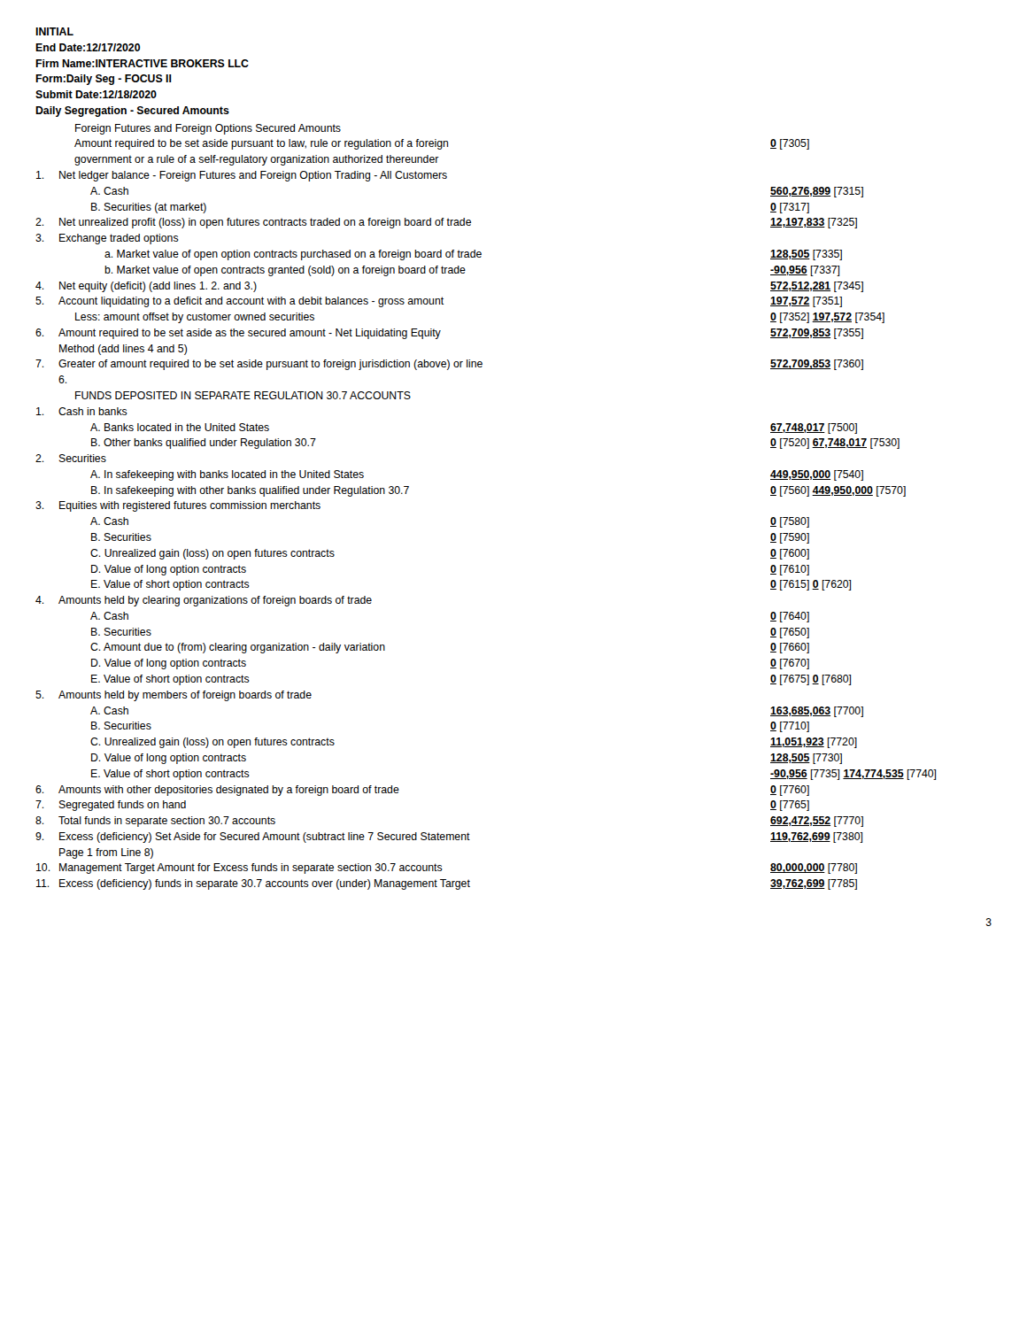INITIAL
End Date:12/17/2020
Firm Name:INTERACTIVE BROKERS LLC
Form:Daily Seg - FOCUS II
Submit Date:12/18/2020
Daily Segregation - Secured Amounts
| | Foreign Futures and Foreign Options Secured Amounts | |
| | Amount required to be set aside pursuant to law, rule or regulation of a foreign | 0 [7305] |
| | government or a rule of a self-regulatory organization authorized thereunder | |
| 1. | Net ledger balance - Foreign Futures and Foreign Option Trading - All Customers | |
| | A. Cash | 560,276,899 [7315] |
| | B. Securities (at market) | 0 [7317] |
| 2. | Net unrealized profit (loss) in open futures contracts traded on a foreign board of trade | 12,197,833 [7325] |
| 3. | Exchange traded options | |
| | a. Market value of open option contracts purchased on a foreign board of trade | 128,505 [7335] |
| | b. Market value of open contracts granted (sold) on a foreign board of trade | -90,956 [7337] |
| 4. | Net equity (deficit) (add lines 1. 2. and 3.) | 572,512,281 [7345] |
| 5. | Account liquidating to a deficit and account with a debit balances - gross amount | 197,572 [7351] |
| | Less: amount offset by customer owned securities | 0 [7352] 197,572 [7354] |
| 6. | Amount required to be set aside as the secured amount - Net Liquidating Equity | 572,709,853 [7355] |
| | Method (add lines 4 and 5) | |
| 7. | Greater of amount required to be set aside pursuant to foreign jurisdiction (above) or line | 572,709,853 [7360] |
| | 6. | |
| | FUNDS DEPOSITED IN SEPARATE REGULATION 30.7 ACCOUNTS | |
| 1. | Cash in banks | |
| | A. Banks located in the United States | 67,748,017 [7500] |
| | B. Other banks qualified under Regulation 30.7 | 0 [7520] 67,748,017 [7530] |
| 2. | Securities | |
| | A. In safekeeping with banks located in the United States | 449,950,000 [7540] |
| | B. In safekeeping with other banks qualified under Regulation 30.7 | 0 [7560] 449,950,000 [7570] |
| 3. | Equities with registered futures commission merchants | |
| | A. Cash | 0 [7580] |
| | B. Securities | 0 [7590] |
| | C. Unrealized gain (loss) on open futures contracts | 0 [7600] |
| | D. Value of long option contracts | 0 [7610] |
| | E. Value of short option contracts | 0 [7615] 0 [7620] |
| 4. | Amounts held by clearing organizations of foreign boards of trade | |
| | A. Cash | 0 [7640] |
| | B. Securities | 0 [7650] |
| | C. Amount due to (from) clearing organization - daily variation | 0 [7660] |
| | D. Value of long option contracts | 0 [7670] |
| | E. Value of short option contracts | 0 [7675] 0 [7680] |
| 5. | Amounts held by members of foreign boards of trade | |
| | A. Cash | 163,685,063 [7700] |
| | B. Securities | 0 [7710] |
| | C. Unrealized gain (loss) on open futures contracts | 11,051,923 [7720] |
| | D. Value of long option contracts | 128,505 [7730] |
| | E. Value of short option contracts | -90,956 [7735] 174,774,535 [7740] |
| 6. | Amounts with other depositories designated by a foreign board of trade | 0 [7760] |
| 7. | Segregated funds on hand | 0 [7765] |
| 8. | Total funds in separate section 30.7 accounts | 692,472,552 [7770] |
| 9. | Excess (deficiency) Set Aside for Secured Amount (subtract line 7 Secured Statement | 119,762,699 [7380] |
| | Page 1 from Line 8) | |
| 10. | Management Target Amount for Excess funds in separate section 30.7 accounts | 80,000,000 [7780] |
| 11. | Excess (deficiency) funds in separate 30.7 accounts over (under) Management Target | 39,762,699 [7785] |
3